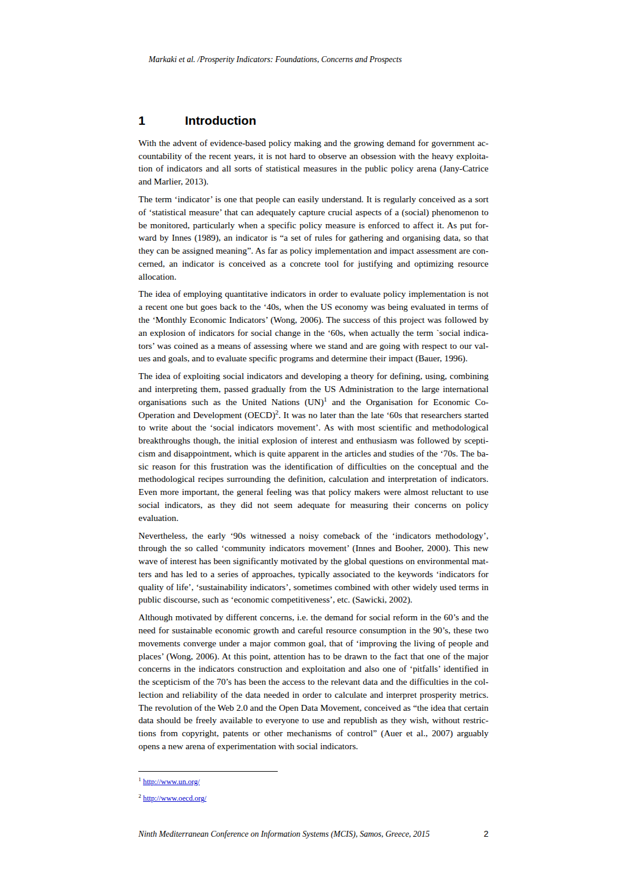Markaki et al. /Prosperity Indicators: Foundations, Concerns and Prospects
1 Introduction
With the advent of evidence-based policy making and the growing demand for government accountability of the recent years, it is not hard to observe an obsession with the heavy exploitation of indicators and all sorts of statistical measures in the public policy arena (Jany-Catrice and Marlier, 2013).
The term ‘indicator’ is one that people can easily understand. It is regularly conceived as a sort of ‘statistical measure’ that can adequately capture crucial aspects of a (social) phenomenon to be monitored, particularly when a specific policy measure is enforced to affect it. As put forward by Innes (1989), an indicator is “a set of rules for gathering and organising data, so that they can be assigned meaning”. As far as policy implementation and impact assessment are concerned, an indicator is conceived as a concrete tool for justifying and optimizing resource allocation.
The idea of employing quantitative indicators in order to evaluate policy implementation is not a recent one but goes back to the ‘40s, when the US economy was being evaluated in terms of the ‘Monthly Economic Indicators’ (Wong, 2006). The success of this project was followed by an explosion of indicators for social change in the ‘60s, when actually the term `social indicators’ was coined as a means of assessing where we stand and are going with respect to our values and goals, and to evaluate specific programs and determine their impact (Bauer, 1996).
The idea of exploiting social indicators and developing a theory for defining, using, combining and interpreting them, passed gradually from the US Administration to the large international organisations such as the United Nations (UN)1 and the Organisation for Economic Co-Operation and Development (OECD)2. It was no later than the late ‘60s that researchers started to write about the ‘social indicators movement’. As with most scientific and methodological breakthroughs though, the initial explosion of interest and enthusiasm was followed by scepticism and disappointment, which is quite apparent in the articles and studies of the ‘70s. The basic reason for this frustration was the identification of difficulties on the conceptual and the methodological recipes surrounding the definition, calculation and interpretation of indicators. Even more important, the general feeling was that policy makers were almost reluctant to use social indicators, as they did not seem adequate for measuring their concerns on policy evaluation.
Nevertheless, the early ‘90s witnessed a noisy comeback of the ‘indicators methodology’, through the so called ‘community indicators movement’ (Innes and Booher, 2000). This new wave of interest has been significantly motivated by the global questions on environmental matters and has led to a series of approaches, typically associated to the keywords ‘indicators for quality of life’, ‘sustainability indicators’, sometimes combined with other widely used terms in public discourse, such as ‘economic competitiveness’, etc. (Sawicki, 2002).
Although motivated by different concerns, i.e. the demand for social reform in the 60’s and the need for sustainable economic growth and careful resource consumption in the 90’s, these two movements converge under a major common goal, that of ‘improving the living of people and places’ (Wong, 2006). At this point, attention has to be drawn to the fact that one of the major concerns in the indicators construction and exploitation and also one of ‘pitfalls’ identified in the scepticism of the 70’s has been the access to the relevant data and the difficulties in the collection and reliability of the data needed in order to calculate and interpret prosperity metrics. The revolution of the Web 2.0 and the Open Data Movement, conceived as “the idea that certain data should be freely available to everyone to use and republish as they wish, without restrictions from copyright, patents or other mechanisms of control” (Auer et al., 2007) arguably opens a new arena of experimentation with social indicators.
1 http://www.un.org/
2 http://www.oecd.org/
Ninth Mediterranean Conference on Information Systems (MCIS), Samos, Greece, 2015
2